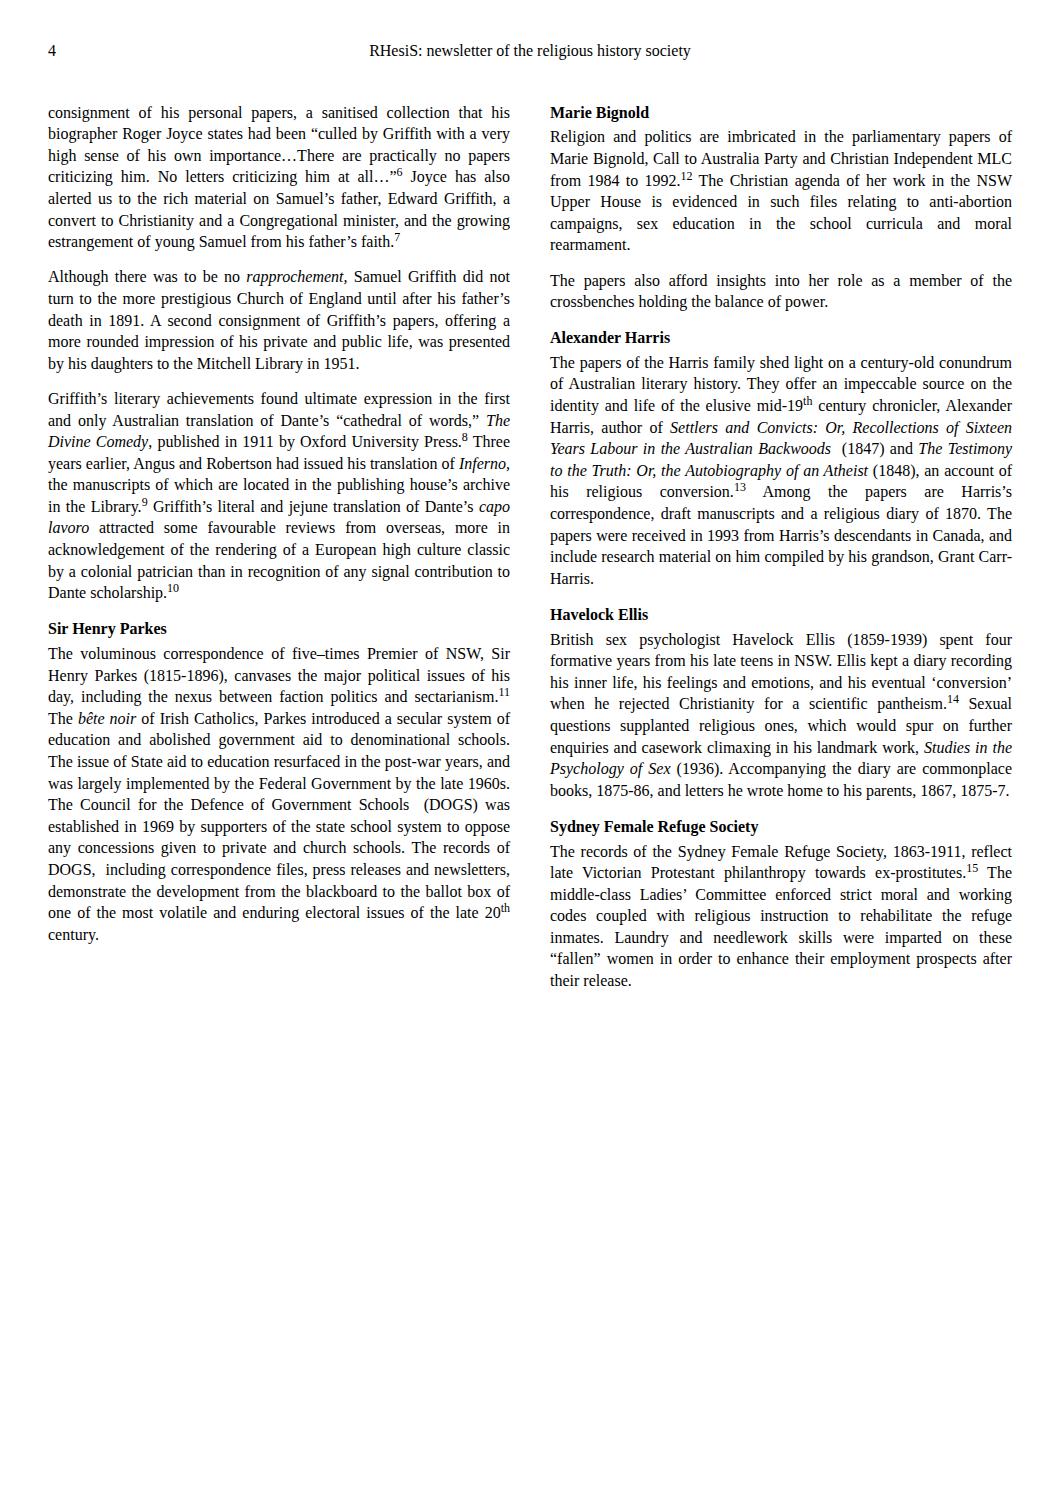4 RHesiS: newsletter of the religious history society
consignment of his personal papers, a sanitised collection that his biographer Roger Joyce states had been “culled by Griffith with a very high sense of his own importance…There are practically no papers criticizing him. No letters criticizing him at all…”6 Joyce has also alerted us to the rich material on Samuel’s father, Edward Griffith, a convert to Christianity and a Congregational minister, and the growing estrangement of young Samuel from his father’s faith.7
Although there was to be no rapprochement, Samuel Griffith did not turn to the more prestigious Church of England until after his father’s death in 1891. A second consignment of Griffith’s papers, offering a more rounded impression of his private and public life, was presented by his daughters to the Mitchell Library in 1951.
Griffith’s literary achievements found ultimate expression in the first and only Australian translation of Dante’s “cathedral of words,” The Divine Comedy, published in 1911 by Oxford University Press.8 Three years earlier, Angus and Robertson had issued his translation of Inferno, the manuscripts of which are located in the publishing house’s archive in the Library.9 Griffith’s literal and jejune translation of Dante’s capo lavoro attracted some favourable reviews from overseas, more in acknowledgement of the rendering of a European high culture classic by a colonial patrician than in recognition of any signal contribution to Dante scholarship.10
Sir Henry Parkes
The voluminous correspondence of five–times Premier of NSW, Sir Henry Parkes (1815-1896), canvases the major political issues of his day, including the nexus between faction politics and sectarianism.11 The bête noir of Irish Catholics, Parkes introduced a secular system of education and abolished government aid to denominational schools. The issue of State aid to education resurfaced in the post-war years, and was largely implemented by the Federal Government by the late 1960s. The Council for the Defence of Government Schools (DOGS) was established in 1969 by supporters of the state school system to oppose any concessions given to private and church schools. The records of DOGS, including correspondence files, press releases and newsletters, demonstrate the development from the blackboard to the ballot box of one of the most volatile and enduring electoral issues of the late 20th century.
Marie Bignold
Religion and politics are imbricated in the parliamentary papers of Marie Bignold, Call to Australia Party and Christian Independent MLC from 1984 to 1992.12 The Christian agenda of her work in the NSW Upper House is evidenced in such files relating to anti-abortion campaigns, sex education in the school curricula and moral rearmament.
The papers also afford insights into her role as a member of the crossbenches holding the balance of power.
Alexander Harris
The papers of the Harris family shed light on a century-old conundrum of Australian literary history. They offer an impeccable source on the identity and life of the elusive mid-19th century chronicler, Alexander Harris, author of Settlers and Convicts: Or, Recollections of Sixteen Years Labour in the Australian Backwoods (1847) and The Testimony to the Truth: Or, the Autobiography of an Atheist (1848), an account of his religious conversion.13 Among the papers are Harris’s correspondence, draft manuscripts and a religious diary of 1870. The papers were received in 1993 from Harris’s descendants in Canada, and include research material on him compiled by his grandson, Grant Carr-Harris.
Havelock Ellis
British sex psychologist Havelock Ellis (1859-1939) spent four formative years from his late teens in NSW. Ellis kept a diary recording his inner life, his feelings and emotions, and his eventual ‘conversion’ when he rejected Christianity for a scientific pantheism.14 Sexual questions supplanted religious ones, which would spur on further enquiries and casework climaxing in his landmark work, Studies in the Psychology of Sex (1936). Accompanying the diary are commonplace books, 1875-86, and letters he wrote home to his parents, 1867, 1875-7.
Sydney Female Refuge Society
The records of the Sydney Female Refuge Society, 1863-1911, reflect late Victorian Protestant philanthropy towards ex-prostitutes.15 The middle-class Ladies’ Committee enforced strict moral and working codes coupled with religious instruction to rehabilitate the refuge inmates. Laundry and needlework skills were imparted on these “fallen” women in order to enhance their employment prospects after their release.